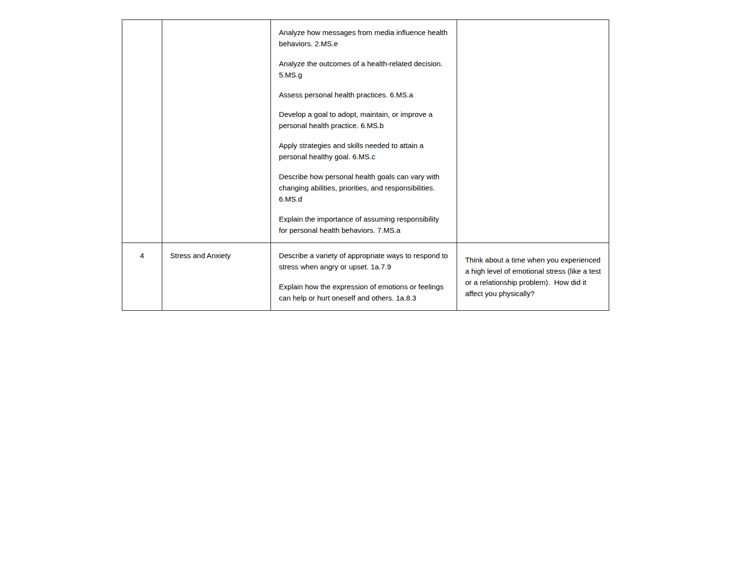| | | Analyze how messages from media influence health behaviors. 2.MS.e Analyze the outcomes of a health-related decision. 5.MS.g Assess personal health practices. 6.MS.a Develop a goal to adopt, maintain, or improve a personal health practice. 6.MS.b Apply strategies and skills needed to attain a personal healthy goal. 6.MS.c Describe how personal health goals can vary with changing abilities, priorities, and responsibilities. 6.MS.d Explain the importance of assuming responsibility for personal health behaviors. 7.MS.a | |
| 4 | Stress and Anxiety | Describe a variety of appropriate ways to respond to stress when angry or upset. 1a.7.9 Explain how the expression of emotions or feelings can help or hurt oneself and others. 1a.8.3 | Think about a time when you experienced a high level of emotional stress (like a test or a relationship problem). How did it affect you physically? |